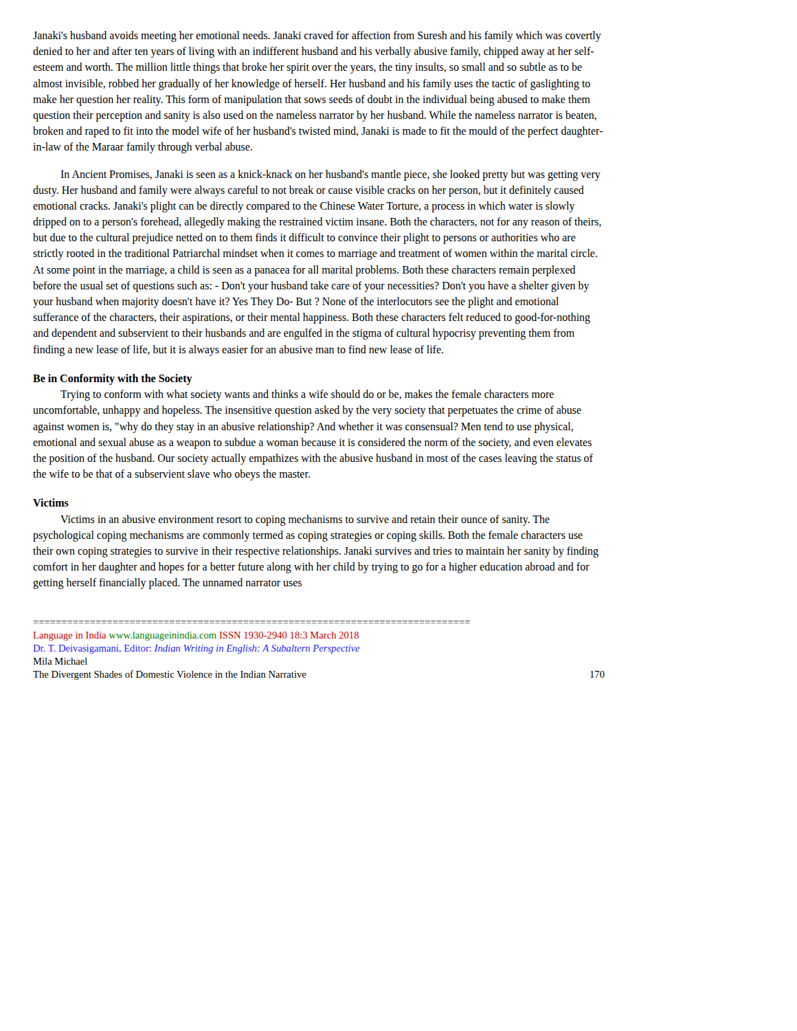Janaki's husband avoids meeting her emotional needs. Janaki craved for affection from Suresh and his family which was covertly denied to her and after ten years of living with an indifferent husband and his verbally abusive family, chipped away at her self-esteem and worth. The million little things that broke her spirit over the years, the tiny insults, so small and so subtle as to be almost invisible, robbed her gradually of her knowledge of herself. Her husband and his family uses the tactic of gaslighting to make her question her reality. This form of manipulation that sows seeds of doubt in the individual being abused to make them question their perception and sanity is also used on the nameless narrator by her husband. While the nameless narrator is beaten, broken and raped to fit into the model wife of her husband's twisted mind, Janaki is made to fit the mould of the perfect daughter-in-law of the Maraar family through verbal abuse.
In Ancient Promises, Janaki is seen as a knick-knack on her husband's mantle piece, she looked pretty but was getting very dusty. Her husband and family were always careful to not break or cause visible cracks on her person, but it definitely caused emotional cracks. Janaki's plight can be directly compared to the Chinese Water Torture, a process in which water is slowly dripped on to a person's forehead, allegedly making the restrained victim insane. Both the characters, not for any reason of theirs, but due to the cultural prejudice netted on to them finds it difficult to convince their plight to persons or authorities who are strictly rooted in the traditional Patriarchal mindset when it comes to marriage and treatment of women within the marital circle. At some point in the marriage, a child is seen as a panacea for all marital problems. Both these characters remain perplexed before the usual set of questions such as: - Don't your husband take care of your necessities? Don't you have a shelter given by your husband when majority doesn't have it? Yes They Do- But ? None of the interlocutors see the plight and emotional sufferance of the characters, their aspirations, or their mental happiness. Both these characters felt reduced to good-for-nothing and dependent and subservient to their husbands and are engulfed in the stigma of cultural hypocrisy preventing them from finding a new lease of life, but it is always easier for an abusive man to find new lease of life.
Be in Conformity with the Society
Trying to conform with what society wants and thinks a wife should do or be, makes the female characters more uncomfortable, unhappy and hopeless. The insensitive question asked by the very society that perpetuates the crime of abuse against women is, "why do they stay in an abusive relationship? And whether it was consensual? Men tend to use physical, emotional and sexual abuse as a weapon to subdue a woman because it is considered the norm of the society, and even elevates the position of the husband. Our society actually empathizes with the abusive husband in most of the cases leaving the status of the wife to be that of a subservient slave who obeys the master.
Victims
Victims in an abusive environment resort to coping mechanisms to survive and retain their ounce of sanity. The psychological coping mechanisms are commonly termed as coping strategies or coping skills. Both the female characters use their own coping strategies to survive in their respective relationships. Janaki survives and tries to maintain her sanity by finding comfort in her daughter and hopes for a better future along with her child by trying to go for a higher education abroad and for getting herself financially placed. The unnamed narrator uses
=============================================================================
Language in India www.languageinindia.com ISSN 1930-2940 18:3 March 2018
Dr. T. Deivasigamani, Editor: Indian Writing in English: A Subaltern Perspective
Mila Michael
The Divergent Shades of Domestic Violence in the Indian Narrative 170